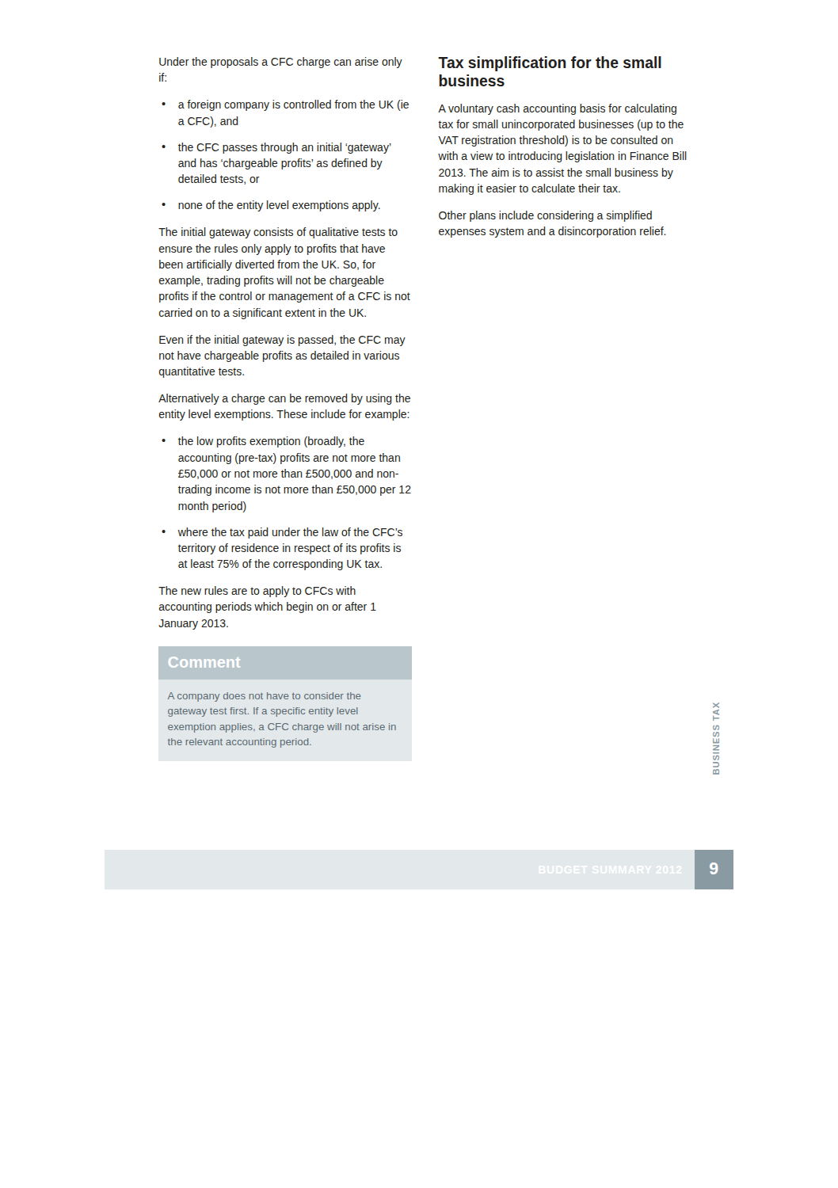Under the proposals a CFC charge can arise only if:
a foreign company is controlled from the UK (ie a CFC), and
the CFC passes through an initial ‘gateway’ and has ‘chargeable profits’ as defined by detailed tests, or
none of the entity level exemptions apply.
The initial gateway consists of qualitative tests to ensure the rules only apply to profits that have been artificially diverted from the UK. So, for example, trading profits will not be chargeable profits if the control or management of a CFC is not carried on to a significant extent in the UK.
Even if the initial gateway is passed, the CFC may not have chargeable profits as detailed in various quantitative tests.
Alternatively a charge can be removed by using the entity level exemptions. These include for example:
the low profits exemption (broadly, the accounting (pre-tax) profits are not more than £50,000 or not more than £500,000 and non-trading income is not more than £50,000 per 12 month period)
where the tax paid under the law of the CFC’s territory of residence in respect of its profits is at least 75% of the corresponding UK tax.
The new rules are to apply to CFCs with accounting periods which begin on or after 1 January 2013.
Comment
A company does not have to consider the gateway test first. If a specific entity level exemption applies, a CFC charge will not arise in the relevant accounting period.
Tax simplification for the small business
A voluntary cash accounting basis for calculating tax for small unincorporated businesses (up to the VAT registration threshold) is to be consulted on with a view to introducing legislation in Finance Bill 2013. The aim is to assist the small business by making it easier to calculate their tax.
Other plans include considering a simplified expenses system and a disincorporation relief.
BUSINESS TAX
BUDGET SUMMARY 2012
9